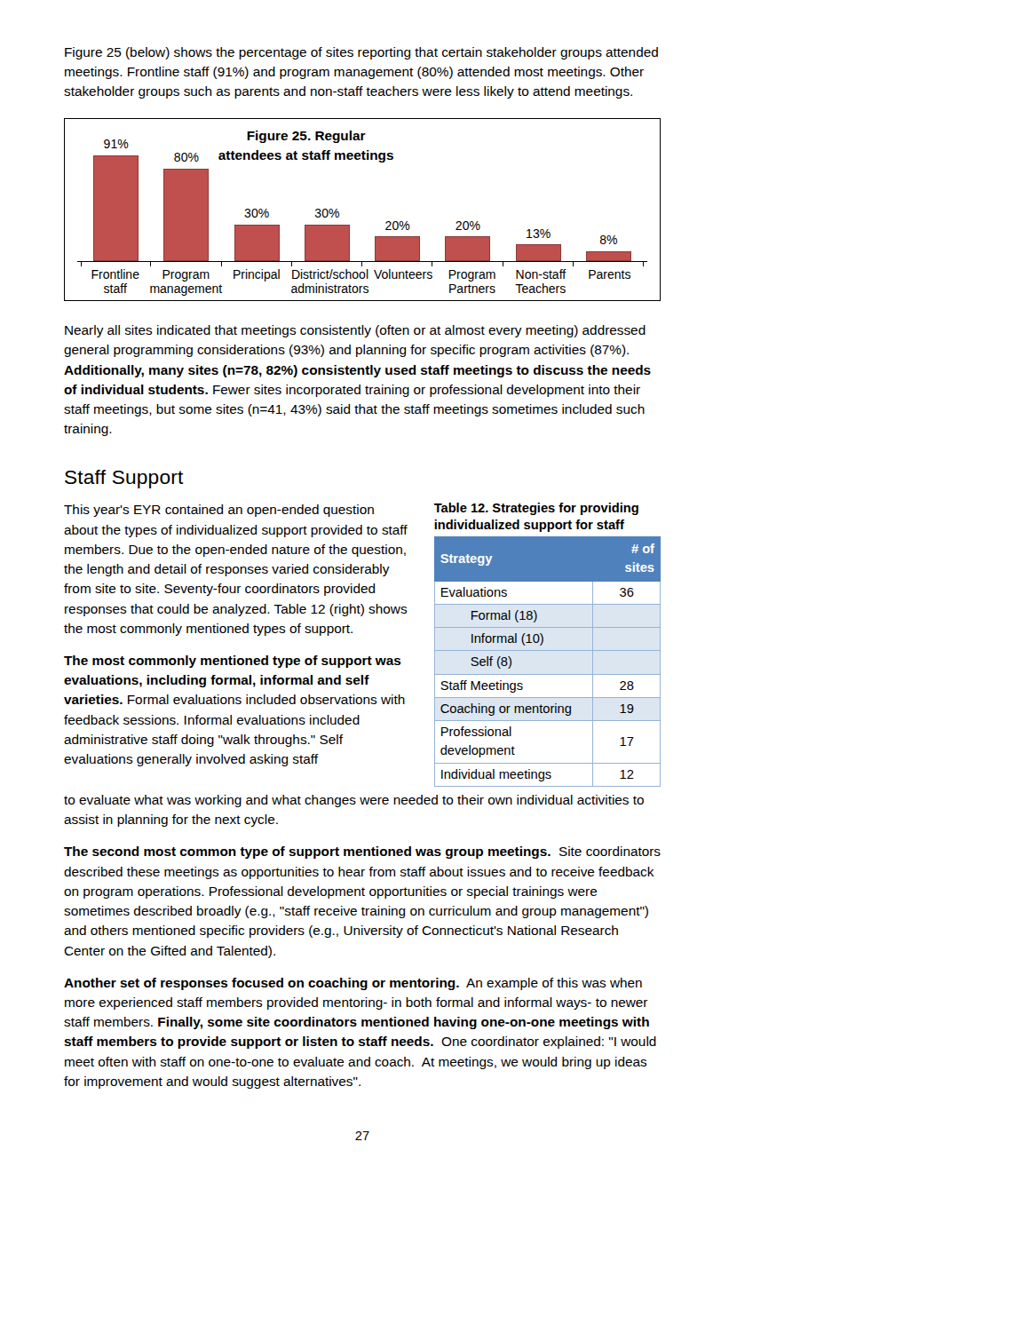Figure 25 (below) shows the percentage of sites reporting that certain stakeholder groups attended meetings. Frontline staff (91%) and program management (80%) attended most meetings. Other stakeholder groups such as parents and non-staff teachers were less likely to attend meetings.
91%
80%
Figure 25. Regular attendees at staff meetings
30%
30%
20%
20%
13%
8%
Frontline staff
Program management
Principal
District/school administrators
Volunteers
Program Partners
Non-staff Teachers
Parents
Nearly all sites indicated that meetings consistently (often or at almost every meeting) addressed general programming considerations (93%) and planning for specific program activities (87%). Additionally, many sites (n=78, 82%) consistently used staff meetings to discuss the needs of individual students. Fewer sites incorporated training or professional development into their staff meetings, but some sites (n=41, 43%) said that the staff meetings sometimes included such training.
Staff Support
This year's EYR contained an open-ended question about the types of individualized support provided to staff members. Due to the open-ended nature of the question, the length and detail of responses varied considerably from site to site. Seventy-four coordinators provided responses that could be analyzed. Table 12 (right) shows the most commonly mentioned types of support.
The most commonly mentioned type of support was evaluations, including formal, informal and self varieties. Formal evaluations included observations with feedback sessions. Informal evaluations included administrative staff doing "walk throughs." Self evaluations generally involved asking staff
Table 12. Strategies for providing individualized support for staff
| Strategy | # of sites |
| --- | --- |
| Evaluations | 36 |
| Formal (18) | |
| Informal (10) | |
| Self (8) | |
| Staff Meetings | 28 |
| Coaching or mentoring | 19 |
| Professional development | 17 |
| Individual meetings | 12 |
to evaluate what was working and what changes were needed to their own individual activities to assist in planning for the next cycle.
The second most common type of support mentioned was group meetings. Site coordinators described these meetings as opportunities to hear from staff about issues and to receive feedback on program operations. Professional development opportunities or special trainings were sometimes described broadly (e.g., "staff receive training on curriculum and group management") and others mentioned specific providers (e.g., University of Connecticut's National Research Center on the Gifted and Talented).
Another set of responses focused on coaching or mentoring. An example of this was when more experienced staff members provided mentoring- in both formal and informal ways- to newer staff members. Finally, some site coordinators mentioned having one-on-one meetings with staff members to provide support or listen to staff needs. One coordinator explained: "I would meet often with staff on one-to-one to evaluate and coach. At meetings, we would bring up ideas for improvement and would suggest alternatives".
27